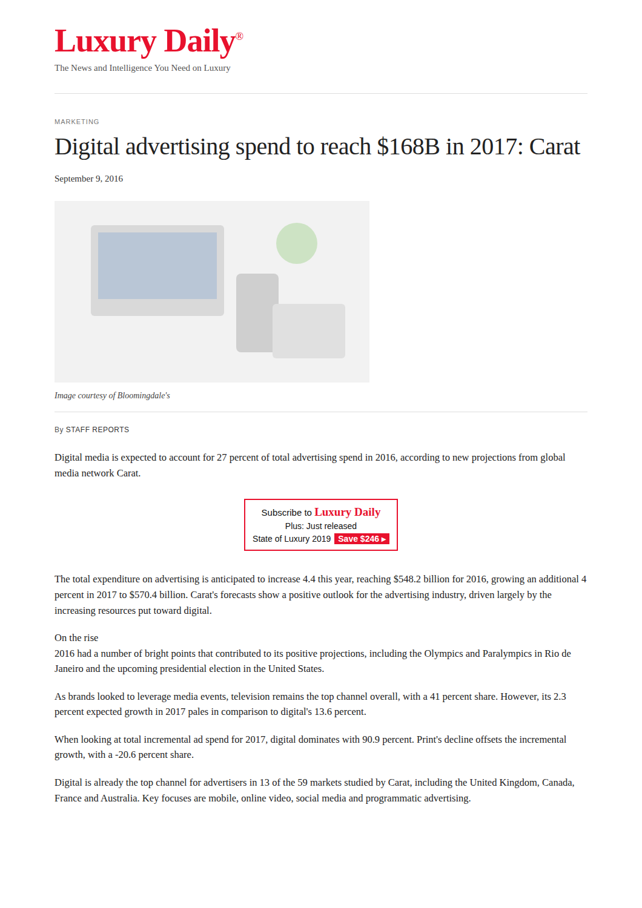Luxury Daily®
The News and Intelligence You Need on Luxury
Marketing
Digital advertising spend to reach $168B in 2017: Carat
September 9, 2016
Image courtesy of Bloomingdale's
By STAFF REPORTS
Digital media is expected to account for 27 percent of total advertising spend in 2016, according to new projections from global media network Carat.
Subscribe to Luxury Daily
Plus: Just released
State of Luxury 2019Save $246 ▸
The total expenditure on advertising is anticipated to increase 4.4 this year, reaching $548.2 billion for 2016, growing an additional 4 percent in 2017 to $570.4 billion. Carat's forecasts show a positive outlook for the advertising industry, driven largely by the increasing resources put toward digital.
On the rise
2016 had a number of bright points that contributed to its positive projections, including the Olympics and Paralympics in Rio de Janeiro and the upcoming presidential election in the United States.
As brands looked to leverage media events, television remains the top channel overall, with a 41 percent share. However, its 2.3 percent expected growth in 2017 pales in comparison to digital's 13.6 percent.
When looking at total incremental ad spend for 2017, digital dominates with 90.9 percent. Print's decline offsets the incremental growth, with a -20.6 percent share.
Digital is already the top channel for advertisers in 13 of the 59 markets studied by Carat, including the United Kingdom, Canada, France and Australia. Key focuses are mobile, online video, social media and programmatic advertising.